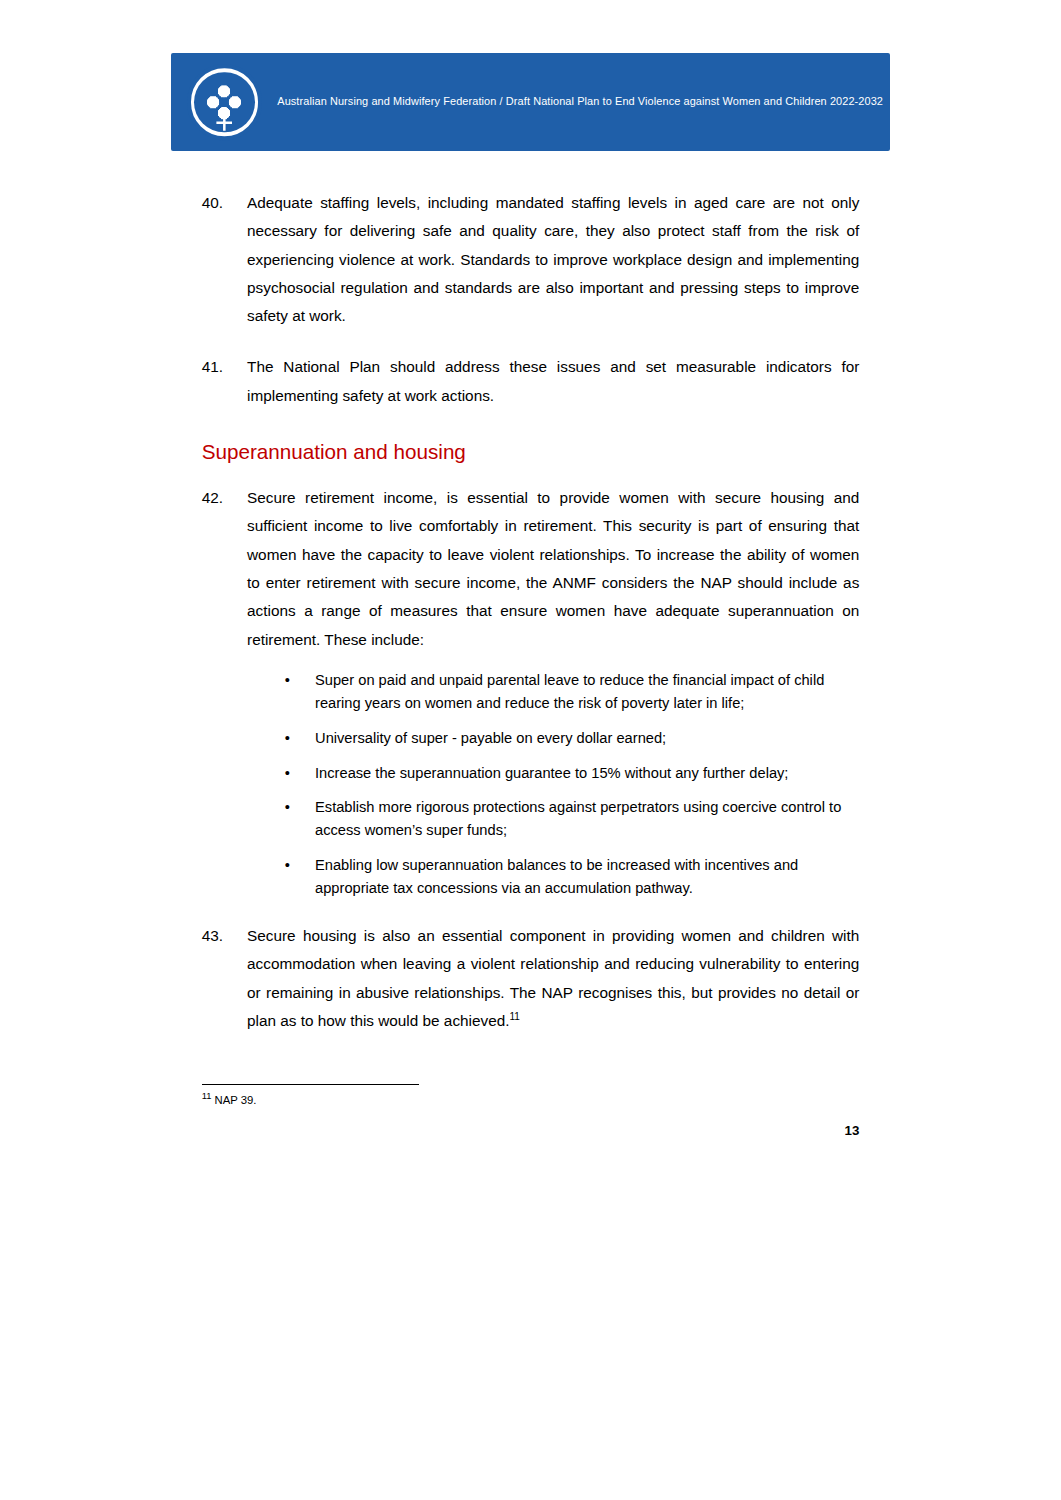Australian Nursing and Midwifery Federation / Draft National Plan to End Violence against Women and Children 2022-2032
40. Adequate staffing levels, including mandated staffing levels in aged care are not only necessary for delivering safe and quality care, they also protect staff from the risk of experiencing violence at work. Standards to improve workplace design and implementing psychosocial regulation and standards are also important and pressing steps to improve safety at work.
41. The National Plan should address these issues and set measurable indicators for implementing safety at work actions.
Superannuation and housing
42. Secure retirement income, is essential to provide women with secure housing and sufficient income to live comfortably in retirement. This security is part of ensuring that women have the capacity to leave violent relationships. To increase the ability of women to enter retirement with secure income, the ANMF considers the NAP should include as actions a range of measures that ensure women have adequate superannuation on retirement. These include:
Super on paid and unpaid parental leave to reduce the financial impact of child rearing years on women and reduce the risk of poverty later in life;
Universality of super - payable on every dollar earned;
Increase the superannuation guarantee to 15% without any further delay;
Establish more rigorous protections against perpetrators using coercive control to access women’s super funds;
Enabling low superannuation balances to be increased with incentives and appropriate tax concessions via an accumulation pathway.
43. Secure housing is also an essential component in providing women and children with accommodation when leaving a violent relationship and reducing vulnerability to entering or remaining in abusive relationships. The NAP recognises this, but provides no detail or plan as to how this would be achieved.11
11 NAP 39.
13